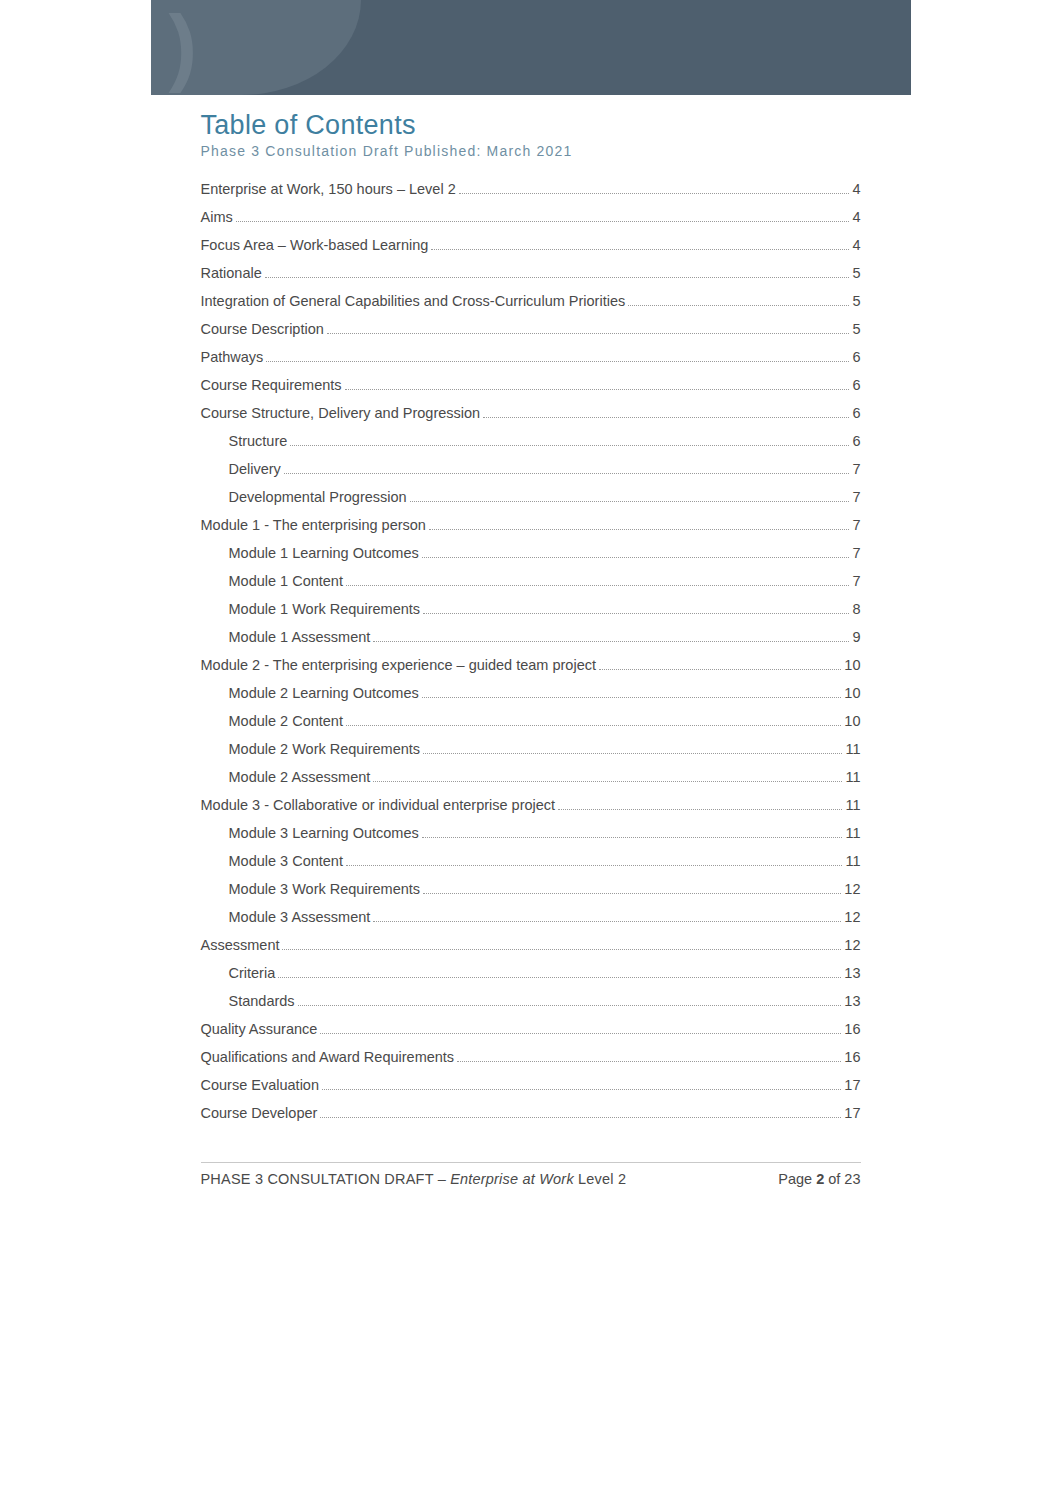)
Table of Contents
Phase 3 Consultation Draft Published: March 2021
Enterprise at Work, 150 hours – Level 2 4
Aims 4
Focus Area – Work-based Learning 4
Rationale 5
Integration of General Capabilities and Cross-Curriculum Priorities 5
Course Description 5
Pathways 6
Course Requirements 6
Course Structure, Delivery and Progression 6
Structure 6
Delivery 7
Developmental Progression 7
Module 1 - The enterprising person 7
Module 1 Learning Outcomes 7
Module 1 Content 7
Module 1 Work Requirements 8
Module 1 Assessment 9
Module 2 - The enterprising experience – guided team project 10
Module 2 Learning Outcomes 10
Module 2 Content 10
Module 2 Work Requirements 11
Module 2 Assessment 11
Module 3 - Collaborative or individual enterprise project 11
Module 3 Learning Outcomes 11
Module 3 Content 11
Module 3 Work Requirements 12
Module 3 Assessment 12
Assessment 12
Criteria 13
Standards 13
Quality Assurance 16
Qualifications and Award Requirements 16
Course Evaluation 17
Course Developer 17
PHASE 3 CONSULTATION DRAFT – Enterprise at Work Level 2
Page 2 of 23